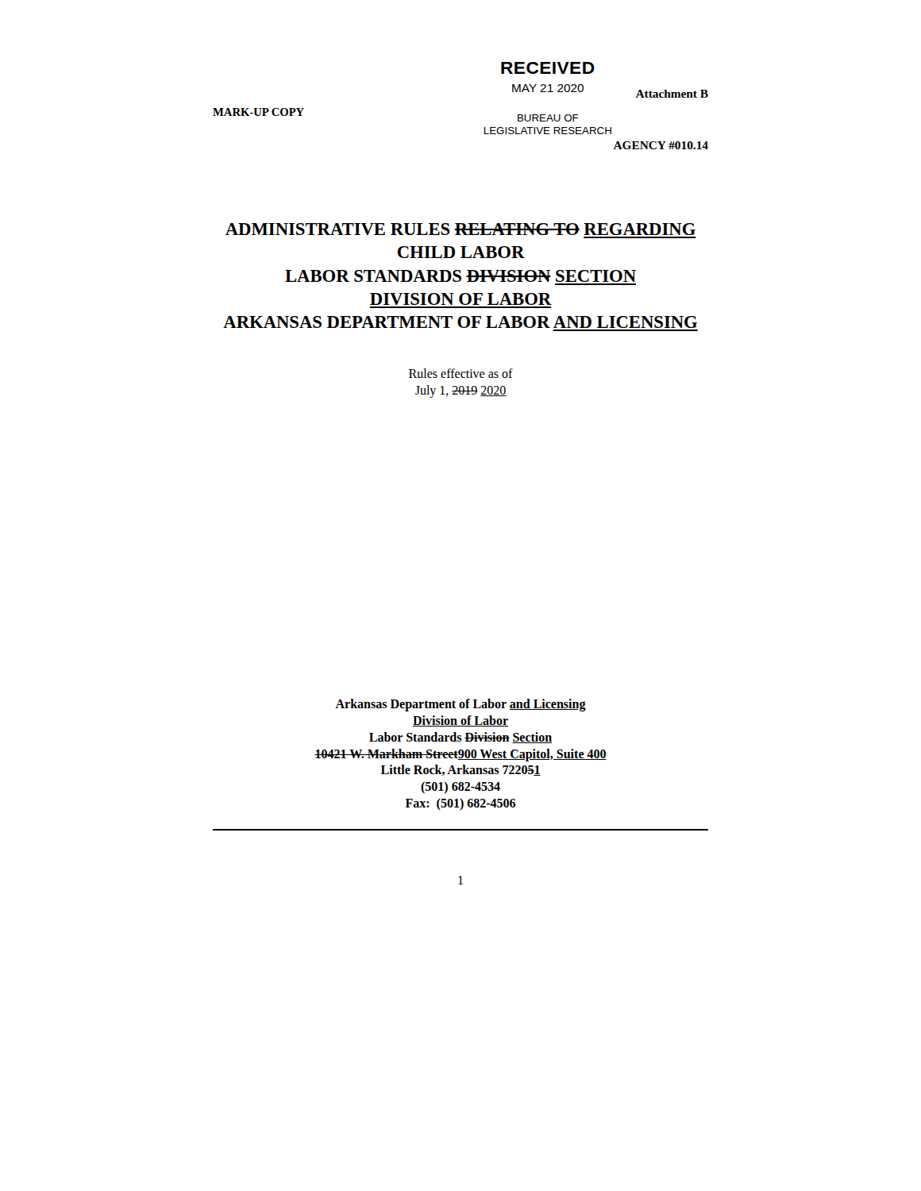RECEIVED
MAY 21 2020
BUREAU OF
LEGISLATIVE RESEARCH
Attachment B
MARK-UP COPY
AGENCY #010.14
ADMINISTRATIVE RULES RELATING TO REGARDING CHILD LABOR LABOR STANDARDS DIVISION SECTION DIVISION OF LABOR ARKANSAS DEPARTMENT OF LABOR AND LICENSING
Rules effective as of
July 1, 2019 2020
Arkansas Department of Labor and Licensing
Division of Labor
Labor Standards Division Section
10421 W. Markham Street900 West Capitol, Suite 400
Little Rock, Arkansas 722051
(501) 682-4534
Fax: (501) 682-4506
1